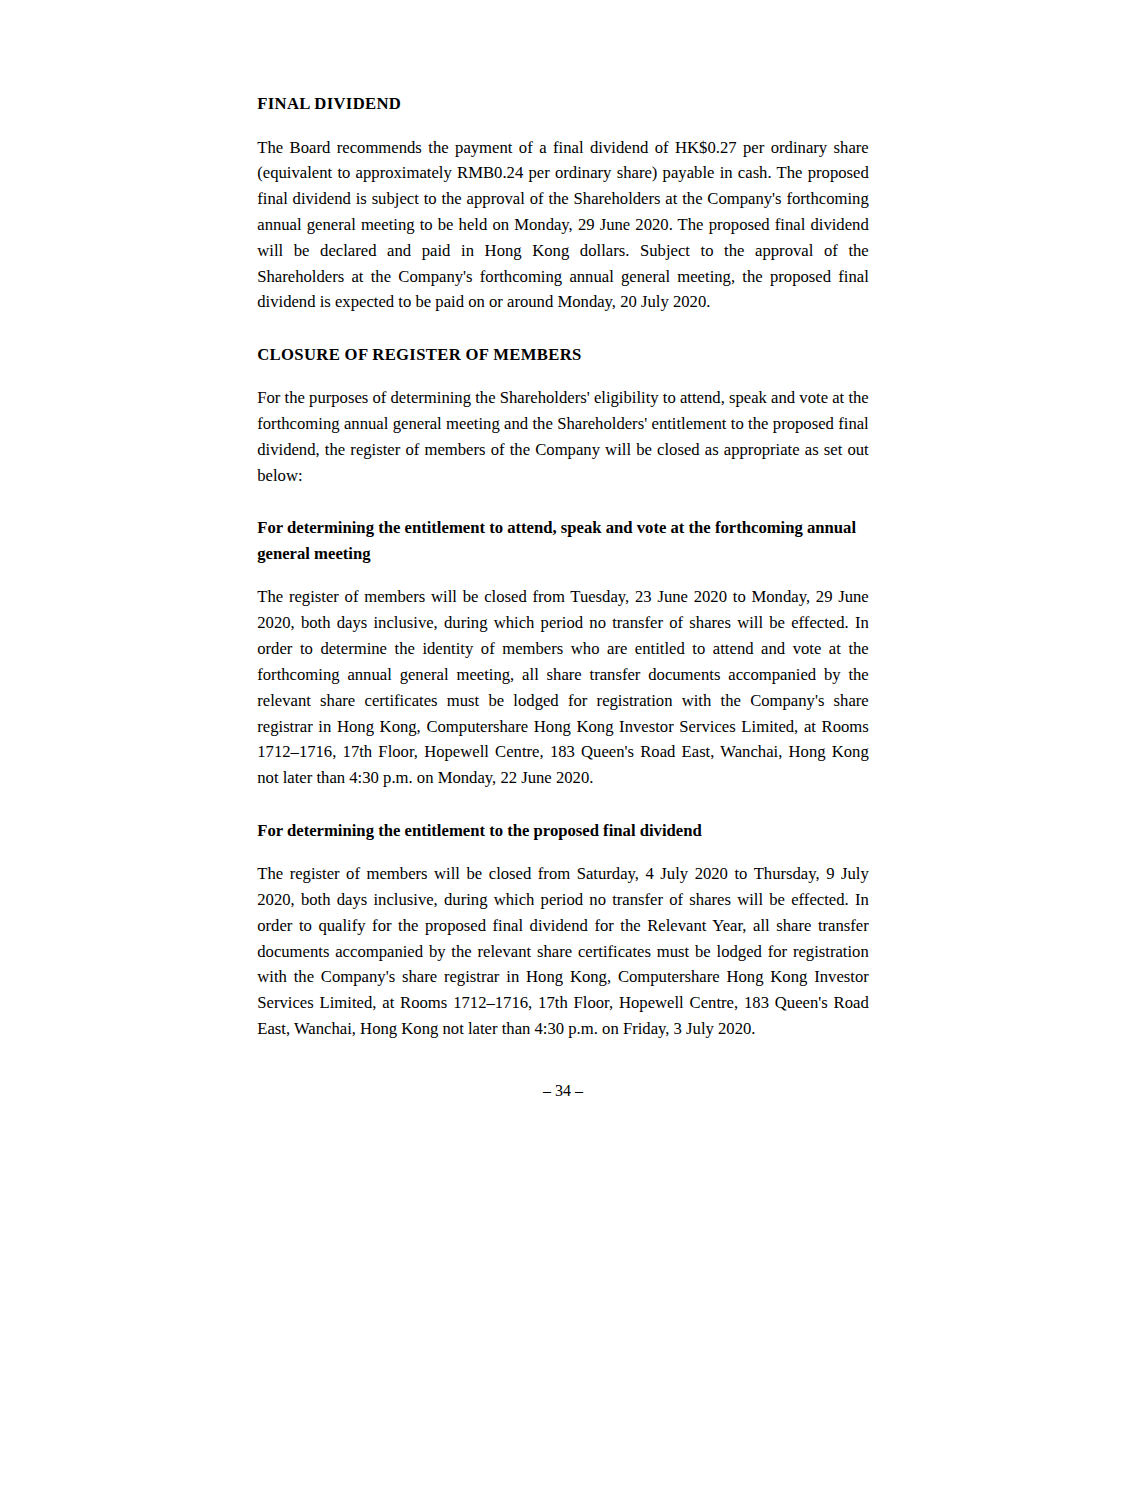FINAL DIVIDEND
The Board recommends the payment of a final dividend of HK$0.27 per ordinary share (equivalent to approximately RMB0.24 per ordinary share) payable in cash. The proposed final dividend is subject to the approval of the Shareholders at the Company's forthcoming annual general meeting to be held on Monday, 29 June 2020. The proposed final dividend will be declared and paid in Hong Kong dollars. Subject to the approval of the Shareholders at the Company's forthcoming annual general meeting, the proposed final dividend is expected to be paid on or around Monday, 20 July 2020.
CLOSURE OF REGISTER OF MEMBERS
For the purposes of determining the Shareholders' eligibility to attend, speak and vote at the forthcoming annual general meeting and the Shareholders' entitlement to the proposed final dividend, the register of members of the Company will be closed as appropriate as set out below:
For determining the entitlement to attend, speak and vote at the forthcoming annual general meeting
The register of members will be closed from Tuesday, 23 June 2020 to Monday, 29 June 2020, both days inclusive, during which period no transfer of shares will be effected. In order to determine the identity of members who are entitled to attend and vote at the forthcoming annual general meeting, all share transfer documents accompanied by the relevant share certificates must be lodged for registration with the Company's share registrar in Hong Kong, Computershare Hong Kong Investor Services Limited, at Rooms 1712–1716, 17th Floor, Hopewell Centre, 183 Queen's Road East, Wanchai, Hong Kong not later than 4:30 p.m. on Monday, 22 June 2020.
For determining the entitlement to the proposed final dividend
The register of members will be closed from Saturday, 4 July 2020 to Thursday, 9 July 2020, both days inclusive, during which period no transfer of shares will be effected. In order to qualify for the proposed final dividend for the Relevant Year, all share transfer documents accompanied by the relevant share certificates must be lodged for registration with the Company's share registrar in Hong Kong, Computershare Hong Kong Investor Services Limited, at Rooms 1712–1716, 17th Floor, Hopewell Centre, 183 Queen's Road East, Wanchai, Hong Kong not later than 4:30 p.m. on Friday, 3 July 2020.
– 34 –